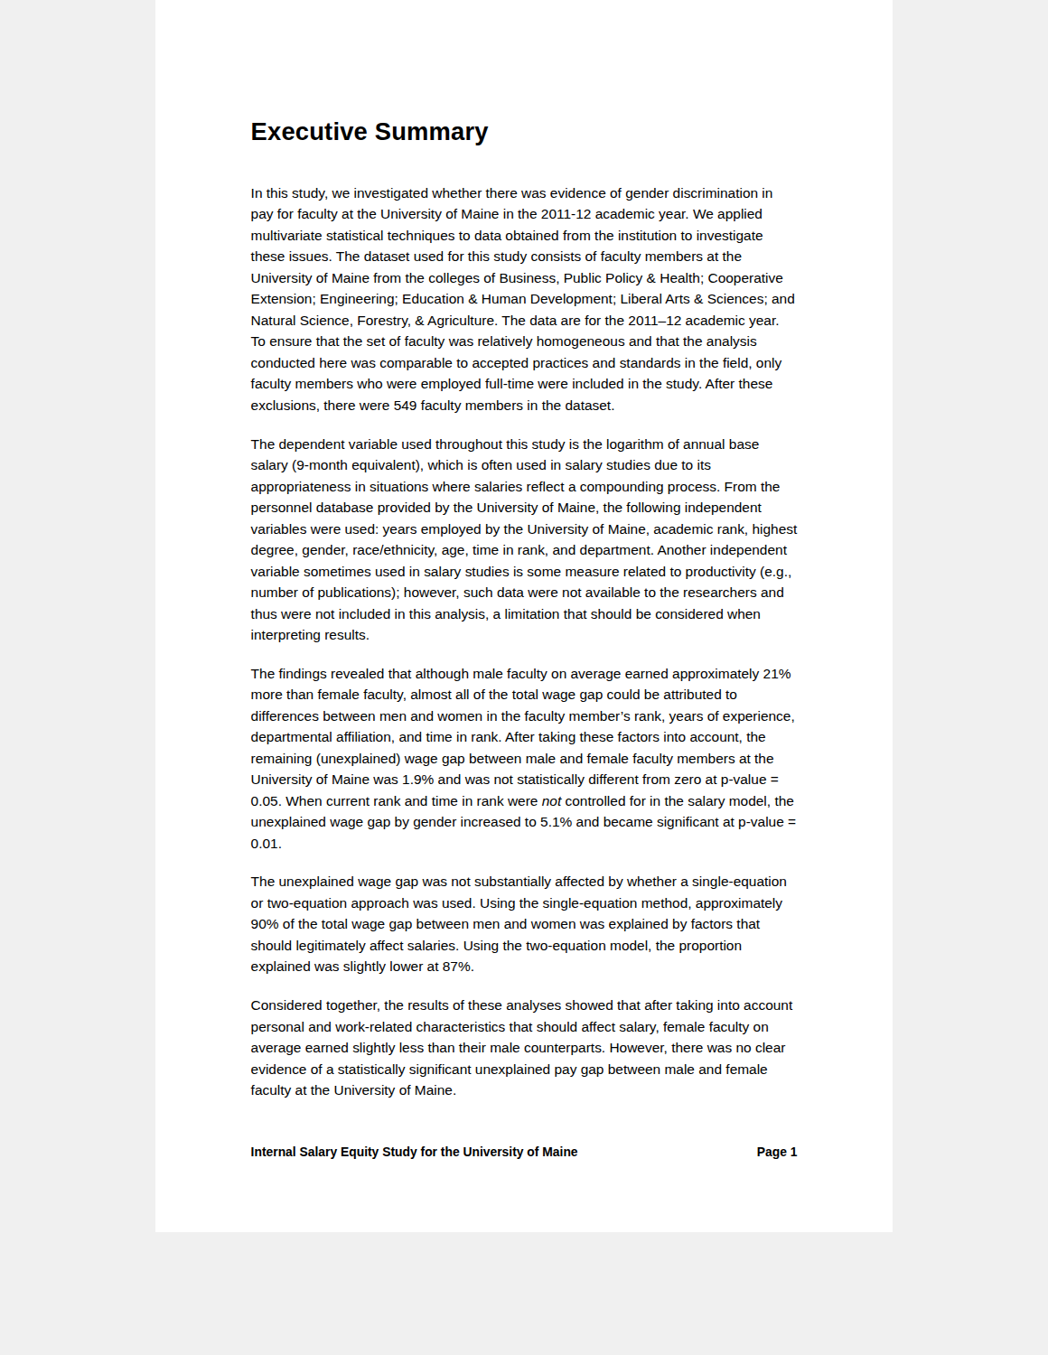Executive Summary
In this study, we investigated whether there was evidence of gender discrimination in pay for faculty at the University of Maine in the 2011-12 academic year. We applied multivariate statistical techniques to data obtained from the institution to investigate these issues. The dataset used for this study consists of faculty members at the University of Maine from the colleges of Business, Public Policy & Health; Cooperative Extension; Engineering; Education & Human Development; Liberal Arts & Sciences; and Natural Science, Forestry, & Agriculture. The data are for the 2011–12 academic year. To ensure that the set of faculty was relatively homogeneous and that the analysis conducted here was comparable to accepted practices and standards in the field, only faculty members who were employed full-time were included in the study. After these exclusions, there were 549 faculty members in the dataset.
The dependent variable used throughout this study is the logarithm of annual base salary (9-month equivalent), which is often used in salary studies due to its appropriateness in situations where salaries reflect a compounding process. From the personnel database provided by the University of Maine, the following independent variables were used: years employed by the University of Maine, academic rank, highest degree, gender, race/ethnicity, age, time in rank, and department. Another independent variable sometimes used in salary studies is some measure related to productivity (e.g., number of publications); however, such data were not available to the researchers and thus were not included in this analysis, a limitation that should be considered when interpreting results.
The findings revealed that although male faculty on average earned approximately 21% more than female faculty, almost all of the total wage gap could be attributed to differences between men and women in the faculty member’s rank, years of experience, departmental affiliation, and time in rank. After taking these factors into account, the remaining (unexplained) wage gap between male and female faculty members at the University of Maine was 1.9% and was not statistically different from zero at p-value = 0.05. When current rank and time in rank were not controlled for in the salary model, the unexplained wage gap by gender increased to 5.1% and became significant at p-value = 0.01.
The unexplained wage gap was not substantially affected by whether a single-equation or two-equation approach was used. Using the single-equation method, approximately 90% of the total wage gap between men and women was explained by factors that should legitimately affect salaries. Using the two-equation model, the proportion explained was slightly lower at 87%.
Considered together, the results of these analyses showed that after taking into account personal and work-related characteristics that should affect salary, female faculty on average earned slightly less than their male counterparts. However, there was no clear evidence of a statistically significant unexplained pay gap between male and female faculty at the University of Maine.
Internal Salary Equity Study for the University of Maine Page 1